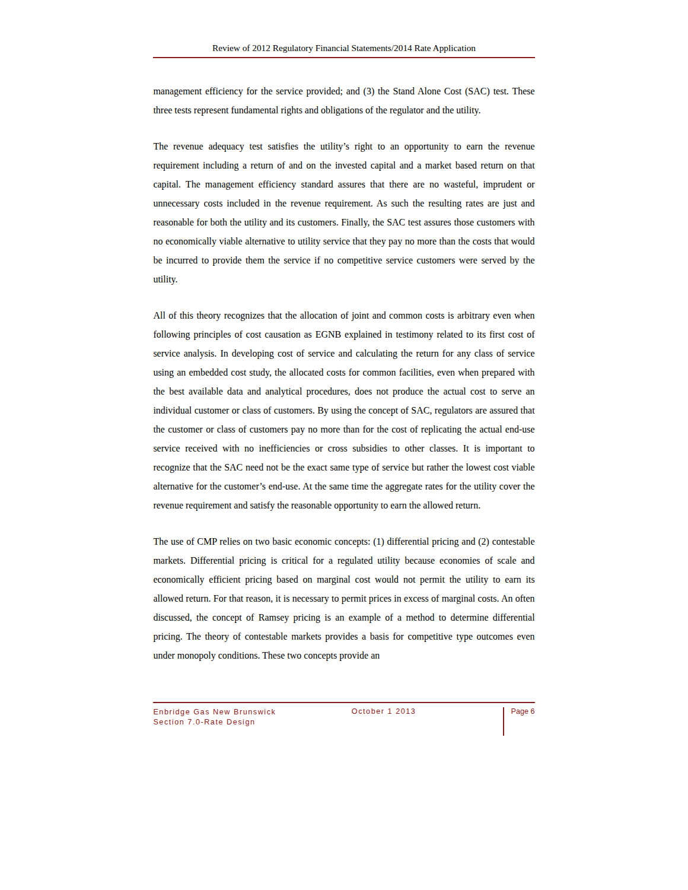Review of 2012 Regulatory Financial Statements/2014 Rate Application
management efficiency for the service provided; and (3) the Stand Alone Cost (SAC) test. These three tests represent fundamental rights and obligations of the regulator and the utility.
The revenue adequacy test satisfies the utility’s right to an opportunity to earn the revenue requirement including a return of and on the invested capital and a market based return on that capital. The management efficiency standard assures that there are no wasteful, imprudent or unnecessary costs included in the revenue requirement. As such the resulting rates are just and reasonable for both the utility and its customers. Finally, the SAC test assures those customers with no economically viable alternative to utility service that they pay no more than the costs that would be incurred to provide them the service if no competitive service customers were served by the utility.
All of this theory recognizes that the allocation of joint and common costs is arbitrary even when following principles of cost causation as EGNB explained in testimony related to its first cost of service analysis. In developing cost of service and calculating the return for any class of service using an embedded cost study, the allocated costs for common facilities, even when prepared with the best available data and analytical procedures, does not produce the actual cost to serve an individual customer or class of customers. By using the concept of SAC, regulators are assured that the customer or class of customers pay no more than for the cost of replicating the actual end-use service received with no inefficiencies or cross subsidies to other classes. It is important to recognize that the SAC need not be the exact same type of service but rather the lowest cost viable alternative for the customer’s end-use. At the same time the aggregate rates for the utility cover the revenue requirement and satisfy the reasonable opportunity to earn the allowed return.
The use of CMP relies on two basic economic concepts: (1) differential pricing and (2) contestable markets. Differential pricing is critical for a regulated utility because economies of scale and economically efficient pricing based on marginal cost would not permit the utility to earn its allowed return. For that reason, it is necessary to permit prices in excess of marginal costs. An often discussed, the concept of Ramsey pricing is an example of a method to determine differential pricing. The theory of contestable markets provides a basis for competitive type outcomes even under monopoly conditions. These two concepts provide an
Enbridge Gas New Brunswick
Section 7.0-Rate Design
October 1 2013
Page 6